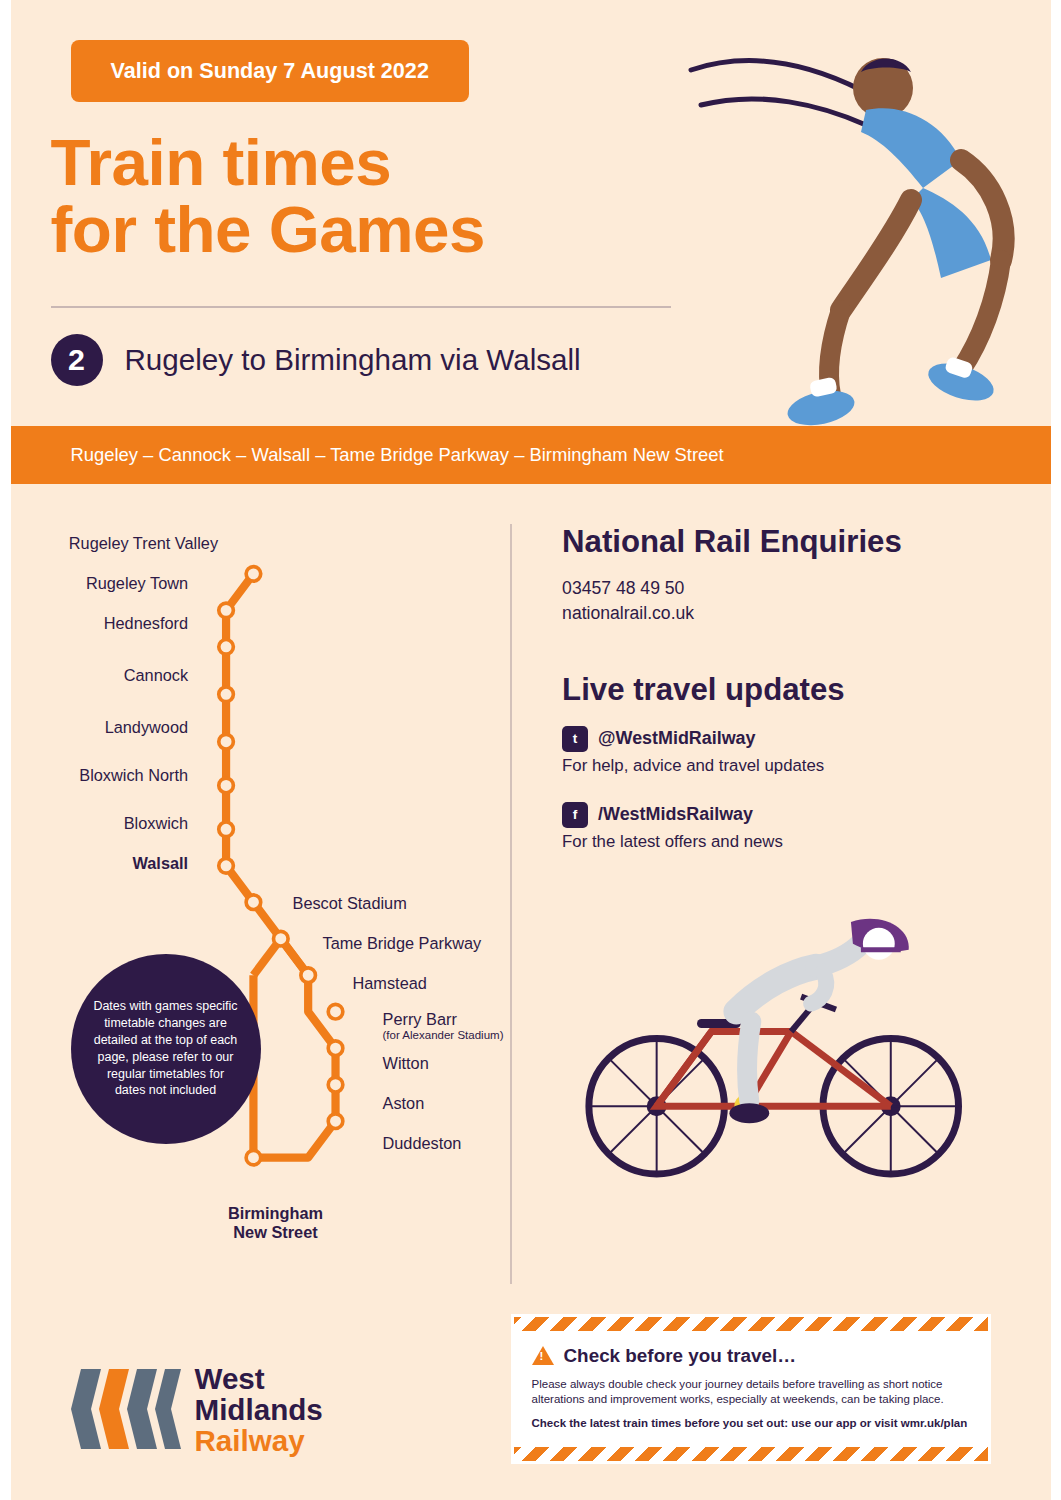Valid on Sunday 7 August 2022
Train times
for the Games
2
Rugeley to Birmingham via Walsall
Rugeley – Cannock – Walsall – Tame Bridge Parkway – Birmingham New Street
Rugeley Trent Valley
Rugeley Town
Hednesford
Cannock
Landywood
Bloxwich North
Bloxwich
Walsall
Bescot Stadium
Tame Bridge Parkway
Hamstead
Perry Barr(for Alexander Stadium)
Witton
Aston
Duddeston
Birmingham
New Street
Dates with games specific timetable changes are detailed at the top of each page, please refer to our regular timetables for dates not included
National Rail Enquiries
03457 48 49 50
nationalrail.co.uk
Live travel updates
t @WestMidRailway
For help, advice and travel updates
f /WestMidsRailway
For the latest offers and news
West
Midlands
Railway
Check before you travel…
Please always double check your journey details before travelling as short notice alterations and improvement works, especially at weekends, can be taking place.
Check the latest train times before you set out: use our app or visit wmr.uk/plan